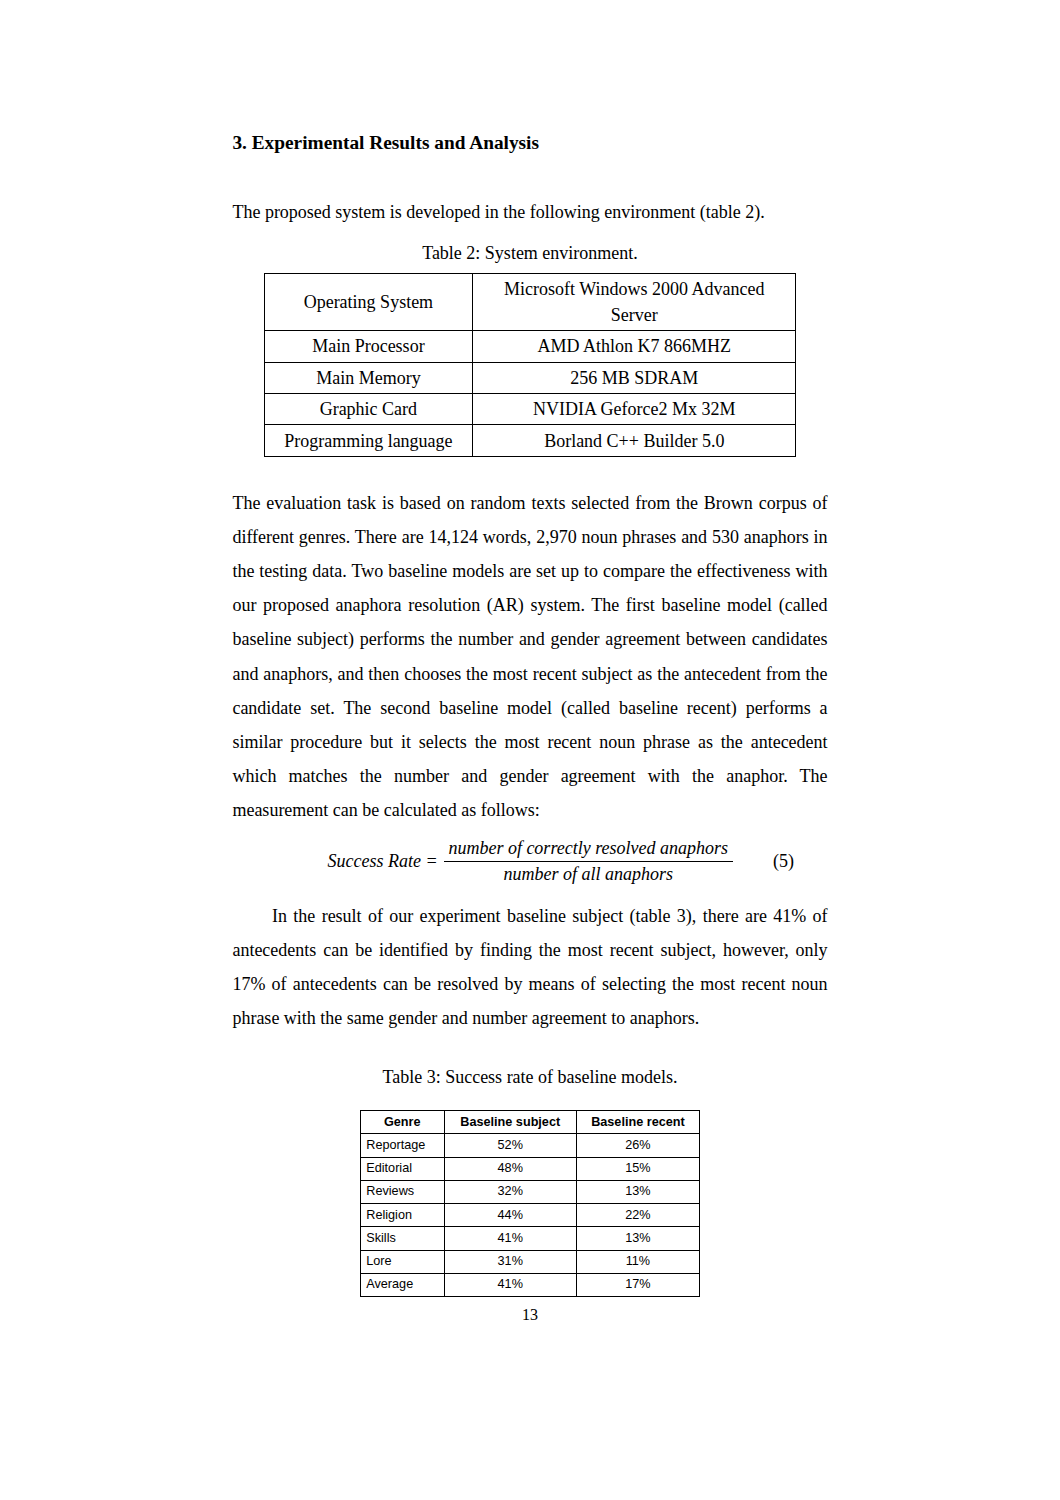3. Experimental Results and Analysis
The proposed system is developed in the following environment (table 2).
Table 2: System environment.
| Operating System | Microsoft Windows 2000 Advanced Server |
| Main Processor | AMD Athlon K7 866MHZ |
| Main Memory | 256 MB SDRAM |
| Graphic Card | NVIDIA Geforce2 Mx 32M |
| Programming language | Borland C++ Builder 5.0 |
The evaluation task is based on random texts selected from the Brown corpus of different genres. There are 14,124 words, 2,970 noun phrases and 530 anaphors in the testing data. Two baseline models are set up to compare the effectiveness with our proposed anaphora resolution (AR) system. The first baseline model (called baseline subject) performs the number and gender agreement between candidates and anaphors, and then chooses the most recent subject as the antecedent from the candidate set. The second baseline model (called baseline recent) performs a similar procedure but it selects the most recent noun phrase as the antecedent which matches the number and gender agreement with the anaphor. The measurement can be calculated as follows:
Success Rate = number of correctly resolved anaphors number of all anaphors
(5)
In the result of our experiment baseline subject (table 3), there are 41% of antecedents can be identified by finding the most recent subject, however, only 17% of antecedents can be resolved by means of selecting the most recent noun phrase with the same gender and number agreement to anaphors.
Table 3: Success rate of baseline models.
| Genre | Baseline subject | Baseline recent |
| --- | --- | --- |
| Reportage | 52% | 26% |
| Editorial | 48% | 15% |
| Reviews | 32% | 13% |
| Religion | 44% | 22% |
| Skills | 41% | 13% |
| Lore | 31% | 11% |
| Average | 41% | 17% |
13